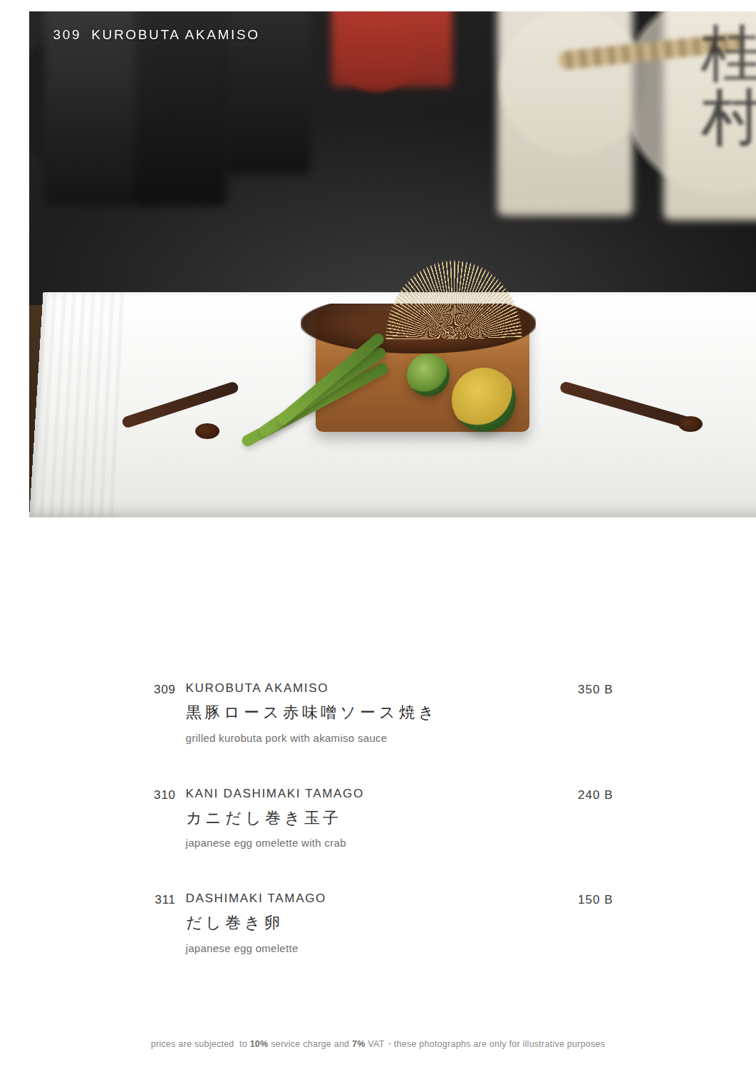桂
村
309 KUROBUTA AKAMISO
309
Kurobuta Akamiso
黒豚ロース赤味噌ソース焼き
grilled kurobuta pork with akamiso sauce
350 B
310
Kani Dashimaki Tamago
カニだし巻き玉子
japanese egg omelette with crab
240 B
311
Dashimaki Tamago
だし巻き卵
japanese egg omelette
150 B
prices are subjected to 10% service charge and 7% VAT・these photographs are only for illustrative purposes